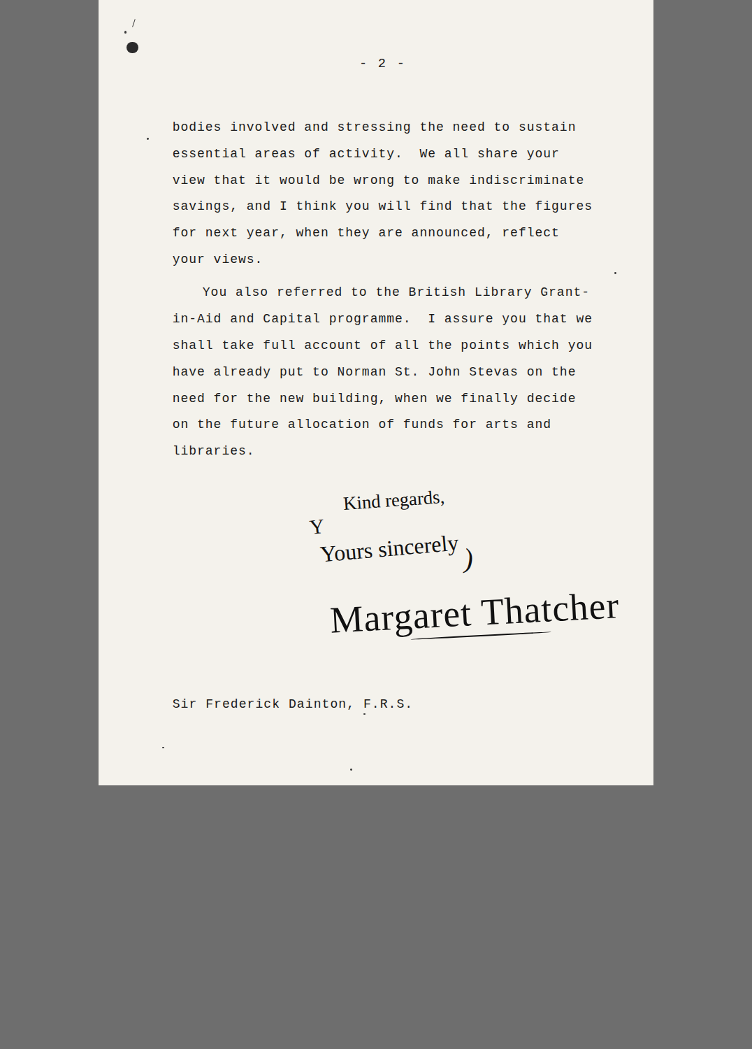- 2 -
bodies involved and stressing the need to sustain essential areas of activity. We all share your view that it would be wrong to make indiscriminate savings, and I think you will find that the figures for next year, when they are announced, reflect your views.
You also referred to the British Library Grant-in-Aid and Capital programme. I assure you that we shall take full account of all the points which you have already put to Norman St. John Stevas on the need for the new building, when we finally decide on the future allocation of funds for arts and libraries.
Kind regards, Y Yours sincerely ) Margaret Thatcher
Sir Frederick Dainton, F.R.S.